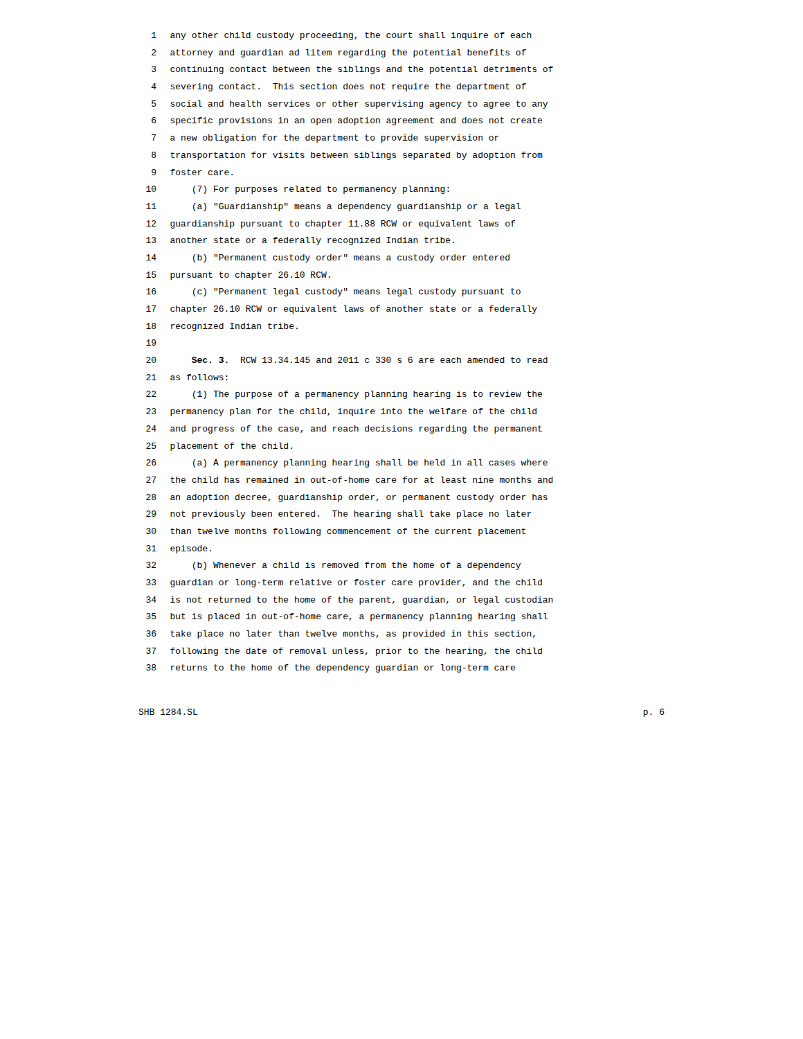any other child custody proceeding, the court shall inquire of each
attorney and guardian ad litem regarding the potential benefits of
continuing contact between the siblings and the potential detriments of
severing contact. This section does not require the department of
social and health services or other supervising agency to agree to any
specific provisions in an open adoption agreement and does not create
a new obligation for the department to provide supervision or
transportation for visits between siblings separated by adoption from
foster care.
(7) For purposes related to permanency planning:
(a) "Guardianship" means a dependency guardianship or a legal
guardianship pursuant to chapter 11.88 RCW or equivalent laws of
another state or a federally recognized Indian tribe.
(b) "Permanent custody order" means a custody order entered
pursuant to chapter 26.10 RCW.
(c) "Permanent legal custody" means legal custody pursuant to
chapter 26.10 RCW or equivalent laws of another state or a federally
recognized Indian tribe.
Sec. 3. RCW 13.34.145 and 2011 c 330 s 6 are each amended to read
as follows:
(1) The purpose of a permanency planning hearing is to review the
permanency plan for the child, inquire into the welfare of the child
and progress of the case, and reach decisions regarding the permanent
placement of the child.
(a) A permanency planning hearing shall be held in all cases where
the child has remained in out-of-home care for at least nine months and
an adoption decree, guardianship order, or permanent custody order has
not previously been entered. The hearing shall take place no later
than twelve months following commencement of the current placement
episode.
(b) Whenever a child is removed from the home of a dependency
guardian or long-term relative or foster care provider, and the child
is not returned to the home of the parent, guardian, or legal custodian
but is placed in out-of-home care, a permanency planning hearing shall
take place no later than twelve months, as provided in this section,
following the date of removal unless, prior to the hearing, the child
returns to the home of the dependency guardian or long-term care
SHB 1284.SL
p. 6